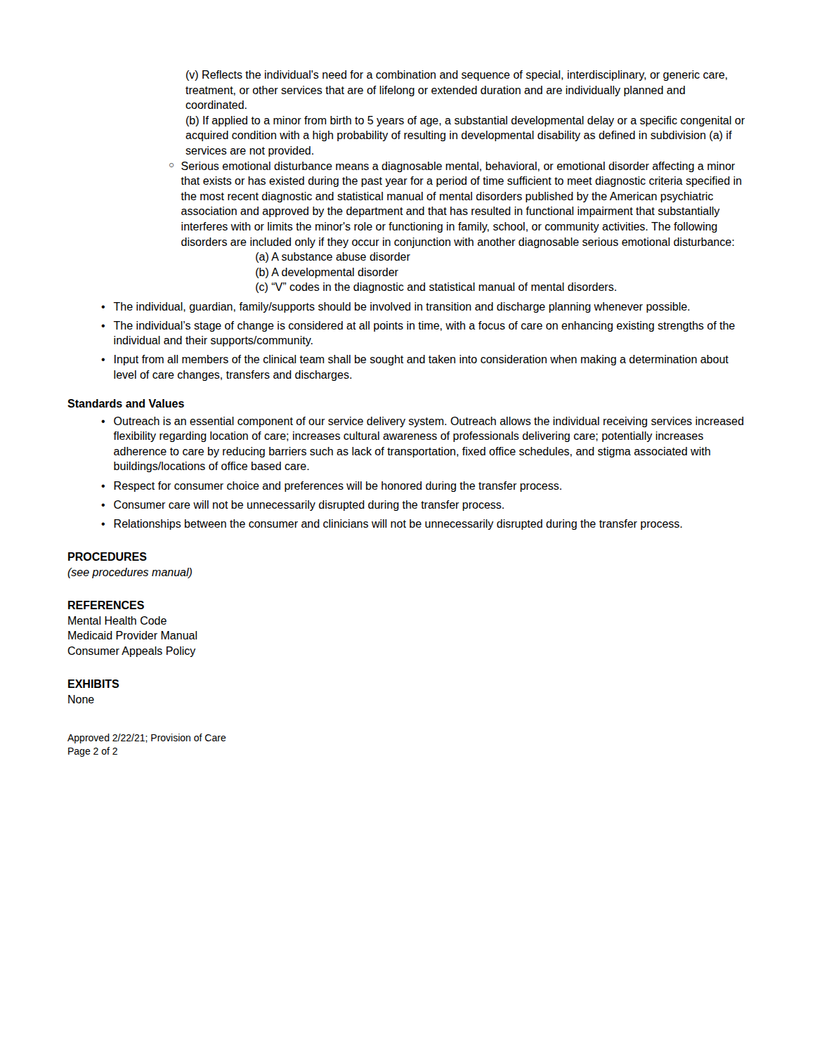(v) Reflects the individual's need for a combination and sequence of special, interdisciplinary, or generic care, treatment, or other services that are of lifelong or extended duration and are individually planned and coordinated.
(b) If applied to a minor from birth to 5 years of age, a substantial developmental delay or a specific congenital or acquired condition with a high probability of resulting in developmental disability as defined in subdivision (a) if services are not provided.
Serious emotional disturbance means a diagnosable mental, behavioral, or emotional disorder affecting a minor that exists or has existed during the past year for a period of time sufficient to meet diagnostic criteria specified in the most recent diagnostic and statistical manual of mental disorders published by the American psychiatric association and approved by the department and that has resulted in functional impairment that substantially interferes with or limits the minor's role or functioning in family, school, or community activities. The following disorders are included only if they occur in conjunction with another diagnosable serious emotional disturbance:
(a) A substance abuse disorder
(b) A developmental disorder
(c) “V” codes in the diagnostic and statistical manual of mental disorders.
The individual, guardian, family/supports should be involved in transition and discharge planning whenever possible.
The individual’s stage of change is considered at all points in time, with a focus of care on enhancing existing strengths of the individual and their supports/community.
Input from all members of the clinical team shall be sought and taken into consideration when making a determination about level of care changes, transfers and discharges.
Standards and Values
Outreach is an essential component of our service delivery system. Outreach allows the individual receiving services increased flexibility regarding location of care; increases cultural awareness of professionals delivering care; potentially increases adherence to care by reducing barriers such as lack of transportation, fixed office schedules, and stigma associated with buildings/locations of office based care.
Respect for consumer choice and preferences will be honored during the transfer process.
Consumer care will not be unnecessarily disrupted during the transfer process.
Relationships between the consumer and clinicians will not be unnecessarily disrupted during the transfer process.
PROCEDURES
(see procedures manual)
REFERENCES
Mental Health Code
Medicaid Provider Manual
Consumer Appeals Policy
EXHIBITS
None
Approved 2/22/21; Provision of Care
Page 2 of 2